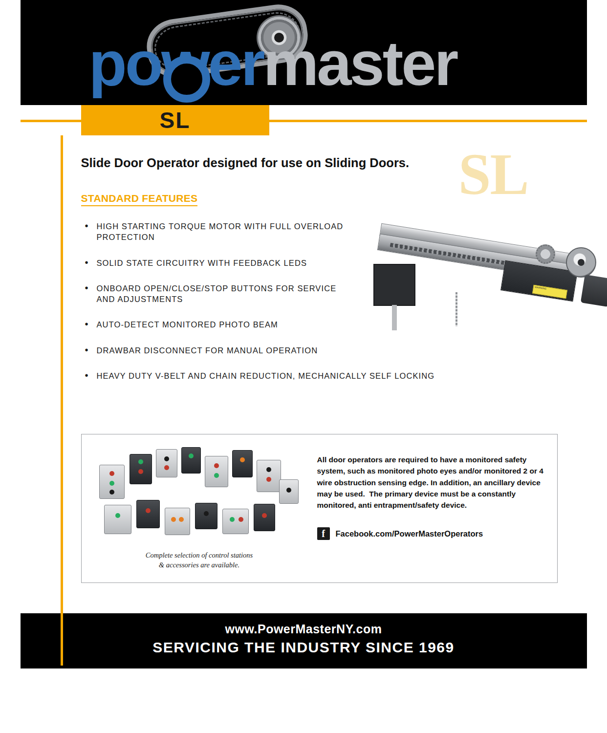powermaster
SL
SL
Slide Door Operator designed for use on Sliding Doors.
STANDARD FEATURES
High starting torque motor with full overload protection
Solid state circuitry with feedback LEDs
Onboard open/close/stop buttons for service and adjustments
Auto-detect monitored photo beam
Drawbar disconnect for manual operation
Heavy duty V-belt and chain reduction, mechanically self locking
WARNING
Complete selection of control stations
& accessories are available.
All door operators are required to have a monitored safety system, such as monitored photo eyes and/or monitored 2 or 4 wire obstruction sensing edge. In addition, an ancillary device may be used. The primary device must be a constantly monitored, anti entrapment/safety device.
f
Facebook.com/PowerMasterOperators
www.PowerMasterNY.com
SERVICING THE INDUSTRY SINCE 1969